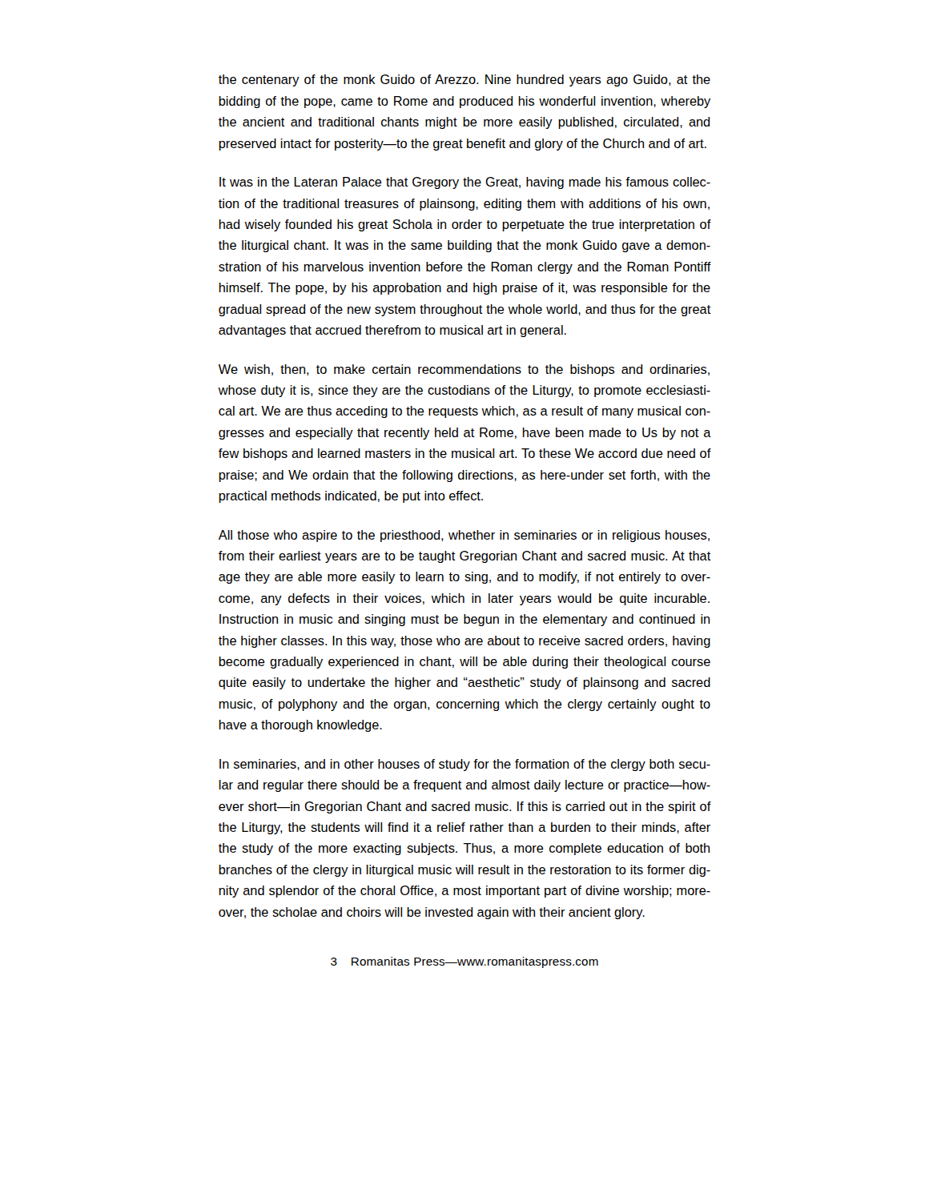the centenary of the monk Guido of Arezzo. Nine hundred years ago Guido, at the bidding of the pope, came to Rome and produced his wonderful invention, whereby the ancient and traditional chants might be more easily published, circulated, and preserved intact for posterity—to the great benefit and glory of the Church and of art.
It was in the Lateran Palace that Gregory the Great, having made his famous collection of the traditional treasures of plainsong, editing them with additions of his own, had wisely founded his great Schola in order to perpetuate the true interpretation of the liturgical chant. It was in the same building that the monk Guido gave a demonstration of his marvelous invention before the Roman clergy and the Roman Pontiff himself. The pope, by his approbation and high praise of it, was responsible for the gradual spread of the new system throughout the whole world, and thus for the great advantages that accrued therefrom to musical art in general.
We wish, then, to make certain recommendations to the bishops and ordinaries, whose duty it is, since they are the custodians of the Liturgy, to promote ecclesiastical art. We are thus acceding to the requests which, as a result of many musical congresses and especially that recently held at Rome, have been made to Us by not a few bishops and learned masters in the musical art. To these We accord due need of praise; and We ordain that the following directions, as here-under set forth, with the practical methods indicated, be put into effect.
All those who aspire to the priesthood, whether in seminaries or in religious houses, from their earliest years are to be taught Gregorian Chant and sacred music. At that age they are able more easily to learn to sing, and to modify, if not entirely to overcome, any defects in their voices, which in later years would be quite incurable. Instruction in music and singing must be begun in the elementary and continued in the higher classes. In this way, those who are about to receive sacred orders, having become gradually experienced in chant, will be able during their theological course quite easily to undertake the higher and “aesthetic” study of plainsong and sacred music, of polyphony and the organ, concerning which the clergy certainly ought to have a thorough knowledge.
In seminaries, and in other houses of study for the formation of the clergy both secular and regular there should be a frequent and almost daily lecture or practice—however short—in Gregorian Chant and sacred music. If this is carried out in the spirit of the Liturgy, the students will find it a relief rather than a burden to their minds, after the study of the more exacting subjects. Thus, a more complete education of both branches of the clergy in liturgical music will result in the restoration to its former dignity and splendor of the choral Office, a most important part of divine worship; moreover, the scholae and choirs will be invested again with their ancient glory.
3 Romanitas Press—www.romanitaspress.com